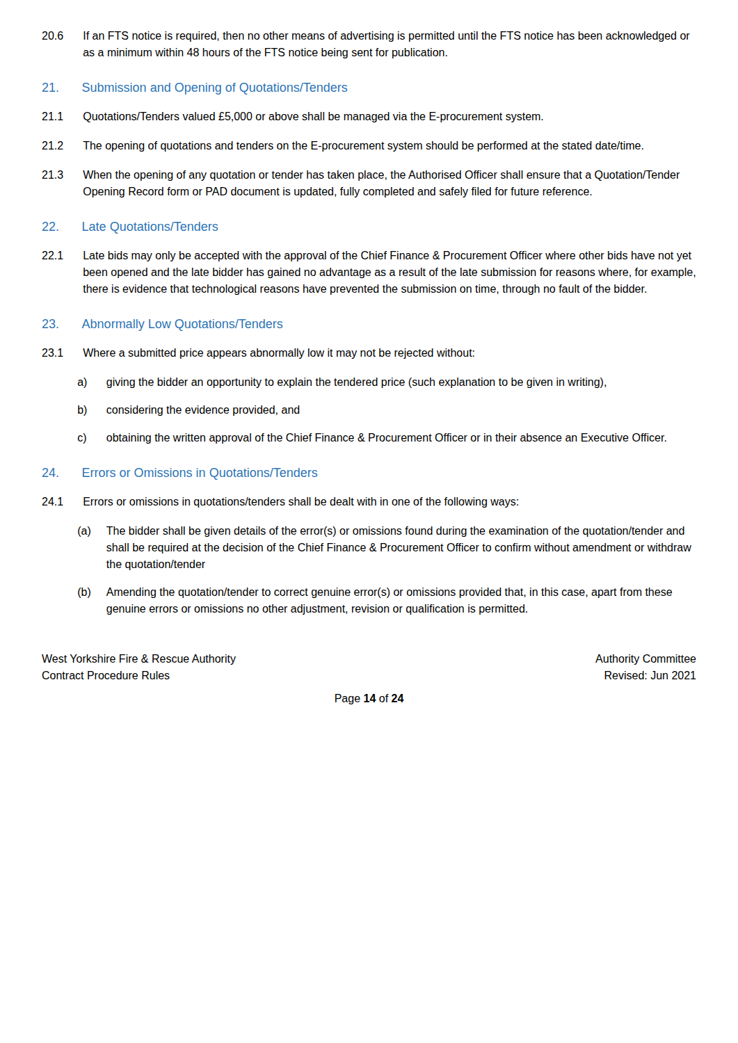20.6
If an FTS notice is required, then no other means of advertising is permitted until the FTS notice has been acknowledged or as a minimum within 48 hours of the FTS notice being sent for publication.
21. Submission and Opening of Quotations/Tenders
21.1
Quotations/Tenders valued £5,000 or above shall be managed via the E-procurement system.
21.2
The opening of quotations and tenders on the E-procurement system should be performed at the stated date/time.
21.3
When the opening of any quotation or tender has taken place, the Authorised Officer shall ensure that a Quotation/Tender Opening Record form or PAD document is updated, fully completed and safely filed for future reference.
22. Late Quotations/Tenders
22.1
Late bids may only be accepted with the approval of the Chief Finance & Procurement Officer where other bids have not yet been opened and the late bidder has gained no advantage as a result of the late submission for reasons where, for example, there is evidence that technological reasons have prevented the submission on time, through no fault of the bidder.
23. Abnormally Low Quotations/Tenders
23.1
Where a submitted price appears abnormally low it may not be rejected without:
a)
giving the bidder an opportunity to explain the tendered price (such explanation to be given in writing),
b)
considering the evidence provided, and
c)
obtaining the written approval of the Chief Finance & Procurement Officer or in their absence an Executive Officer.
24. Errors or Omissions in Quotations/Tenders
24.1
Errors or omissions in quotations/tenders shall be dealt with in one of the following ways:
(a)
The bidder shall be given details of the error(s) or omissions found during the examination of the quotation/tender and shall be required at the decision of the Chief Finance & Procurement Officer to confirm without amendment or withdraw the quotation/tender
(b)
Amending the quotation/tender to correct genuine error(s) or omissions provided that, in this case, apart from these genuine errors or omissions no other adjustment, revision or qualification is permitted.
West Yorkshire Fire & Rescue Authority
Contract Procedure Rules
Authority Committee
Revised: Jun 2021
Page 14 of 24